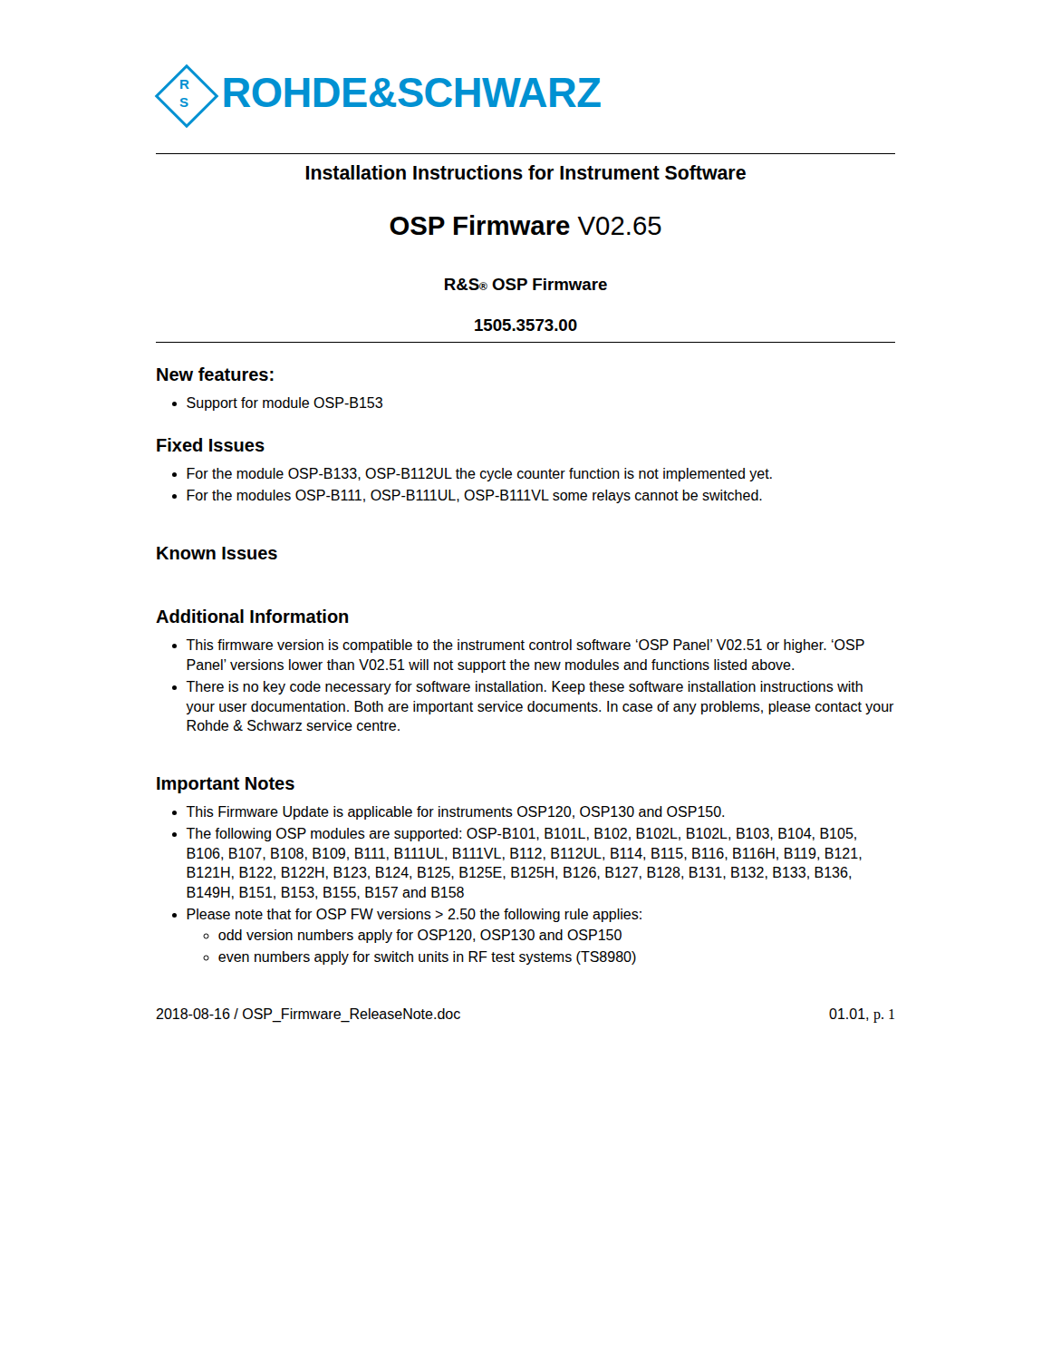R
S ROHDE&SCHWARZ
Installation Instructions for Instrument Software
OSP Firmware V02.65
R&S® OSP Firmware
1505.3573.00
New features:
Support for module OSP-B153
Fixed Issues
For the module OSP-B133, OSP-B112UL the cycle counter function is not implemented yet.
For the modules OSP-B111, OSP-B111UL, OSP-B111VL some relays cannot be switched.
Known Issues
Additional Information
This firmware version is compatible to the instrument control software ‘OSP Panel’ V02.51 or higher. ‘OSP Panel’ versions lower than V02.51 will not support the new modules and functions listed above.
There is no key code necessary for software installation. Keep these software installation instructions with your user documentation. Both are important service documents. In case of any problems, please contact your Rohde & Schwarz service centre.
Important Notes
This Firmware Update is applicable for instruments OSP120, OSP130 and OSP150.
The following OSP modules are supported: OSP-B101, B101L, B102, B102L, B102L, B103, B104, B105, B106, B107, B108, B109, B111, B111UL, B111VL, B112, B112UL, B114, B115, B116, B116H, B119, B121, B121H, B122, B122H, B123, B124, B125, B125E, B125H, B126, B127, B128, B131, B132, B133, B136, B149H, B151, B153, B155, B157 and B158
Please note that for OSP FW versions > 2.50 the following rule applies:
odd version numbers apply for OSP120, OSP130 and OSP150
even numbers apply for switch units in RF test systems (TS8980)
2018-08-16 / OSP_Firmware_ReleaseNote.doc
01.01, p. 1